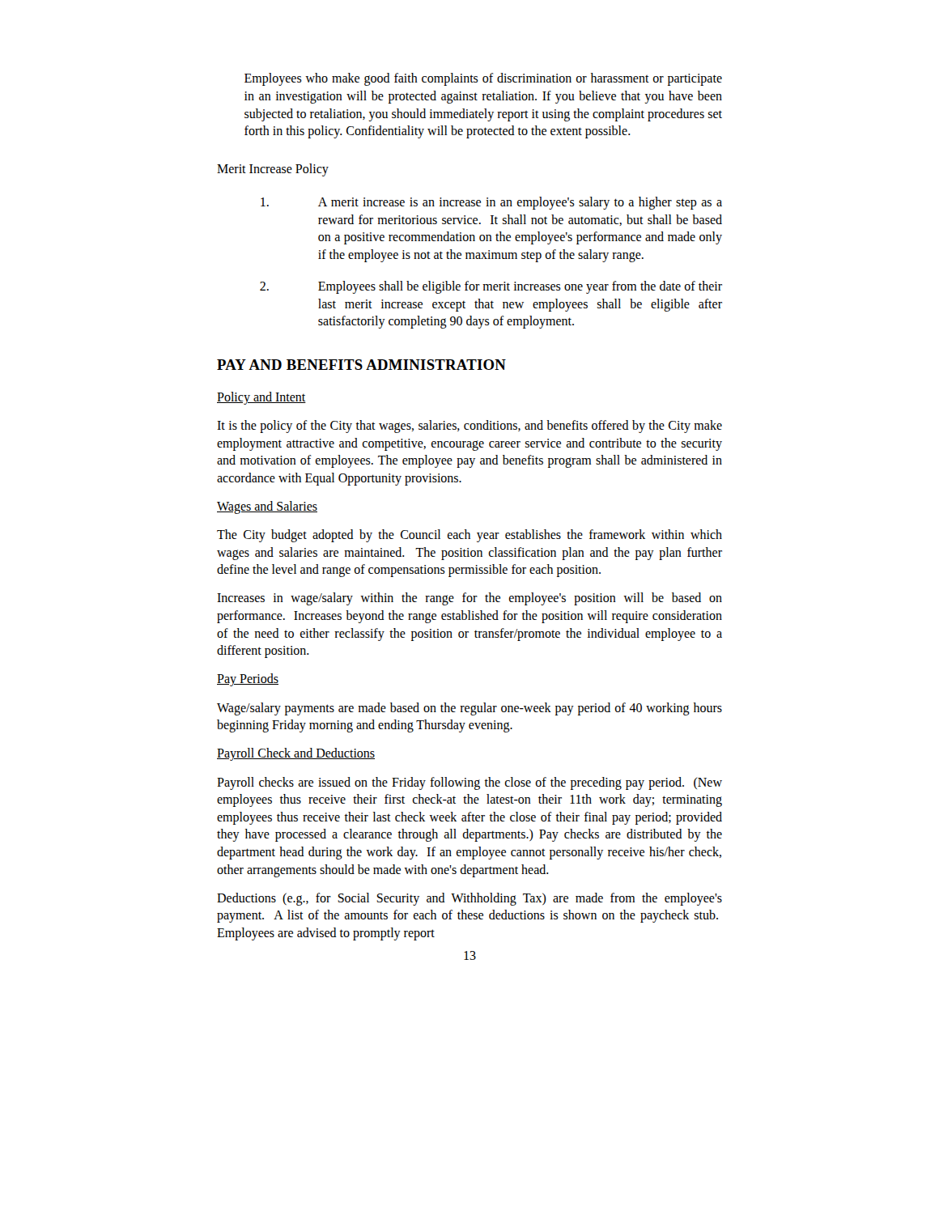Employees who make good faith complaints of discrimination or harassment or participate in an investigation will be protected against retaliation. If you believe that you have been subjected to retaliation, you should immediately report it using the complaint procedures set forth in this policy. Confidentiality will be protected to the extent possible.
Merit Increase Policy
1. A merit increase is an increase in an employee's salary to a higher step as a reward for meritorious service. It shall not be automatic, but shall be based on a positive recommendation on the employee's performance and made only if the employee is not at the maximum step of the salary range.
2. Employees shall be eligible for merit increases one year from the date of their last merit increase except that new employees shall be eligible after satisfactorily completing 90 days of employment.
PAY AND BENEFITS ADMINISTRATION
Policy and Intent
It is the policy of the City that wages, salaries, conditions, and benefits offered by the City make employment attractive and competitive, encourage career service and contribute to the security and motivation of employees. The employee pay and benefits program shall be administered in accordance with Equal Opportunity provisions.
Wages and Salaries
The City budget adopted by the Council each year establishes the framework within which wages and salaries are maintained. The position classification plan and the pay plan further define the level and range of compensations permissible for each position.
Increases in wage/salary within the range for the employee's position will be based on performance. Increases beyond the range established for the position will require consideration of the need to either reclassify the position or transfer/promote the individual employee to a different position.
Pay Periods
Wage/salary payments are made based on the regular one-week pay period of 40 working hours beginning Friday morning and ending Thursday evening.
Payroll Check and Deductions
Payroll checks are issued on the Friday following the close of the preceding pay period. (New employees thus receive their first check-at the latest-on their 11th work day; terminating employees thus receive their last check week after the close of their final pay period; provided they have processed a clearance through all departments.) Pay checks are distributed by the department head during the work day. If an employee cannot personally receive his/her check, other arrangements should be made with one's department head.
Deductions (e.g., for Social Security and Withholding Tax) are made from the employee's payment. A list of the amounts for each of these deductions is shown on the paycheck stub. Employees are advised to promptly report
13